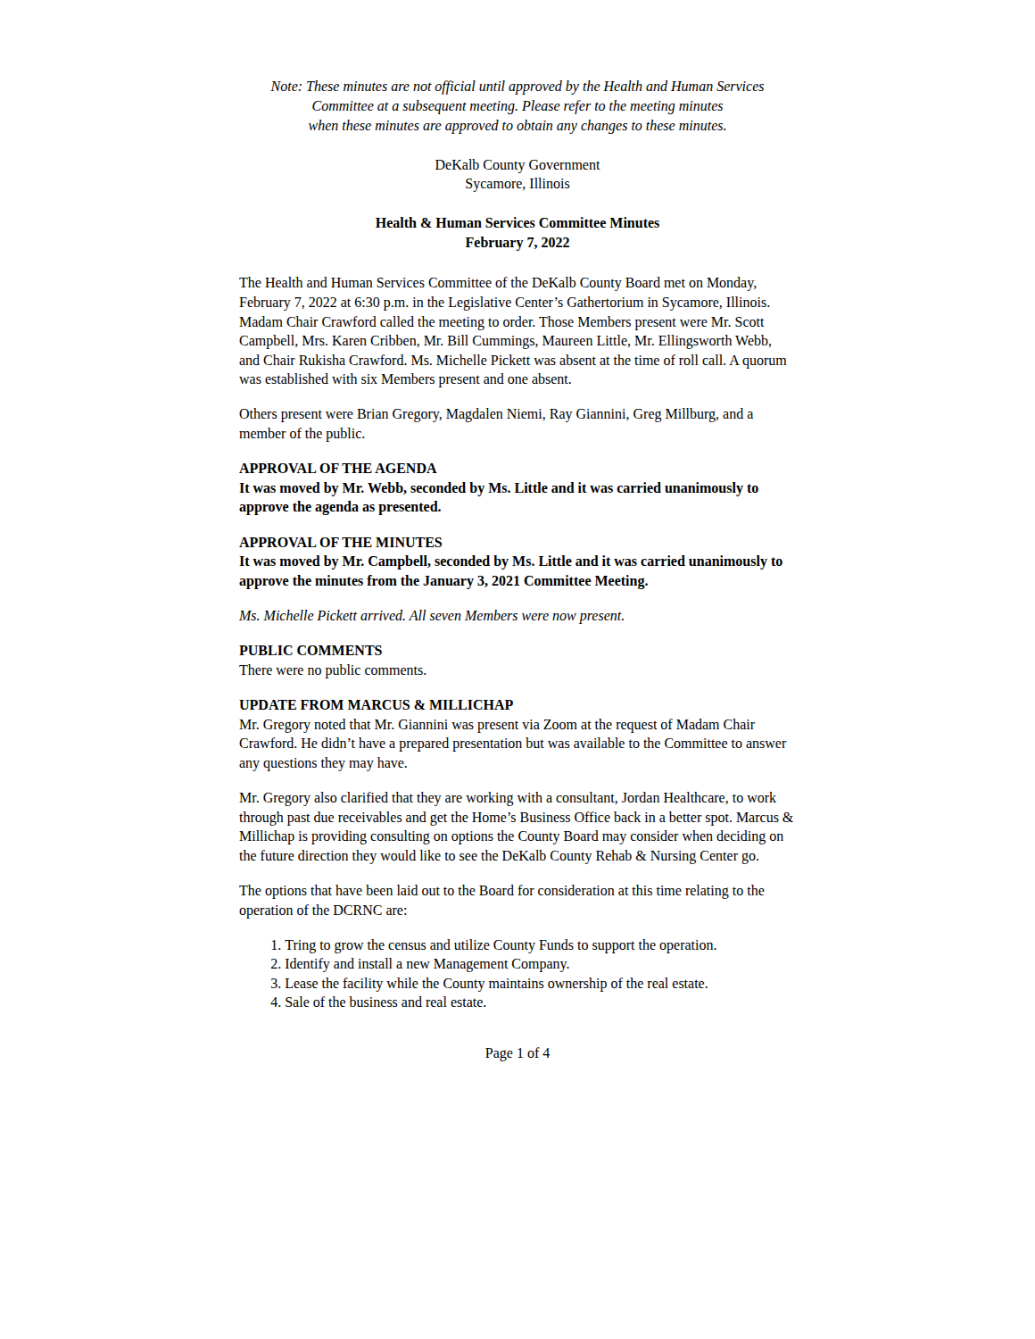Note: These minutes are not official until approved by the Health and Human Services
Committee at a subsequent meeting. Please refer to the meeting minutes
when these minutes are approved to obtain any changes to these minutes.
DeKalb County Government
Sycamore, Illinois
Health & Human Services Committee Minutes
February 7, 2022
The Health and Human Services Committee of the DeKalb County Board met on Monday, February 7, 2022 at 6:30 p.m. in the Legislative Center’s Gathertorium in Sycamore, Illinois. Madam Chair Crawford called the meeting to order. Those Members present were Mr. Scott Campbell, Mrs. Karen Cribben, Mr. Bill Cummings, Maureen Little, Mr. Ellingsworth Webb, and Chair Rukisha Crawford. Ms. Michelle Pickett was absent at the time of roll call. A quorum was established with six Members present and one absent.
Others present were Brian Gregory, Magdalen Niemi, Ray Giannini, Greg Millburg, and a member of the public.
Approval of the Agenda
It was moved by Mr. Webb, seconded by Ms. Little and it was carried unanimously to approve the agenda as presented.
Approval of the Minutes
It was moved by Mr. Campbell, seconded by Ms. Little and it was carried unanimously to approve the minutes from the January 3, 2021 Committee Meeting.
Ms. Michelle Pickett arrived. All seven Members were now present.
Public Comments
There were no public comments.
Update from Marcus & Millichap
Mr. Gregory noted that Mr. Giannini was present via Zoom at the request of Madam Chair Crawford. He didn’t have a prepared presentation but was available to the Committee to answer any questions they may have.
Mr. Gregory also clarified that they are working with a consultant, Jordan Healthcare, to work through past due receivables and get the Home’s Business Office back in a better spot. Marcus & Millichap is providing consulting on options the County Board may consider when deciding on the future direction they would like to see the DeKalb County Rehab & Nursing Center go.
The options that have been laid out to the Board for consideration at this time relating to the operation of the DCRNC are:
Tring to grow the census and utilize County Funds to support the operation.
Identify and install a new Management Company.
Lease the facility while the County maintains ownership of the real estate.
Sale of the business and real estate.
Page 1 of 4